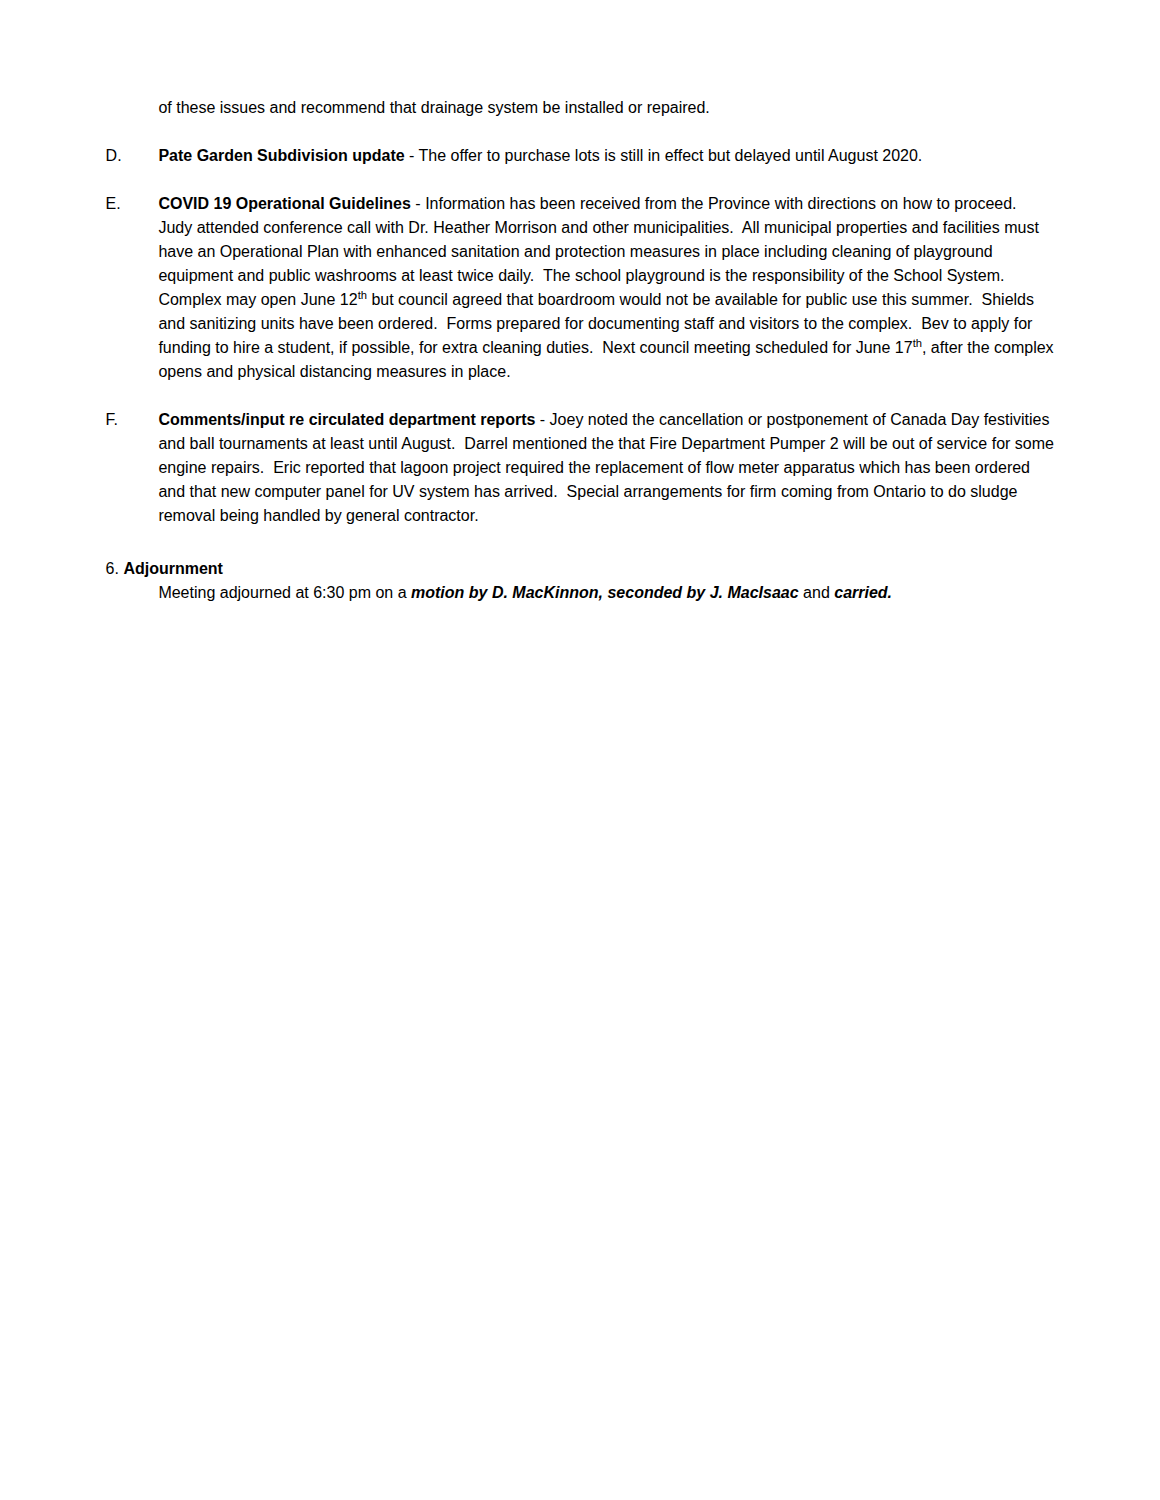of these issues and recommend that drainage system be installed or repaired.
D.
Pate Garden Subdivision update - The offer to purchase lots is still in effect but delayed until August 2020.
E.
COVID 19 Operational Guidelines - Information has been received from the Province with directions on how to proceed. Judy attended conference call with Dr. Heather Morrison and other municipalities. All municipal properties and facilities must have an Operational Plan with enhanced sanitation and protection measures in place including cleaning of playground equipment and public washrooms at least twice daily. The school playground is the responsibility of the School System. Complex may open June 12th but council agreed that boardroom would not be available for public use this summer. Shields and sanitizing units have been ordered. Forms prepared for documenting staff and visitors to the complex. Bev to apply for funding to hire a student, if possible, for extra cleaning duties. Next council meeting scheduled for June 17th, after the complex opens and physical distancing measures in place.
F.
Comments/input re circulated department reports - Joey noted the cancellation or postponement of Canada Day festivities and ball tournaments at least until August. Darrel mentioned the that Fire Department Pumper 2 will be out of service for some engine repairs. Eric reported that lagoon project required the replacement of flow meter apparatus which has been ordered and that new computer panel for UV system has arrived. Special arrangements for firm coming from Ontario to do sludge removal being handled by general contractor.
6. Adjournment
Meeting adjourned at 6:30 pm on a motion by D. MacKinnon, seconded by J. MacIsaac and carried.